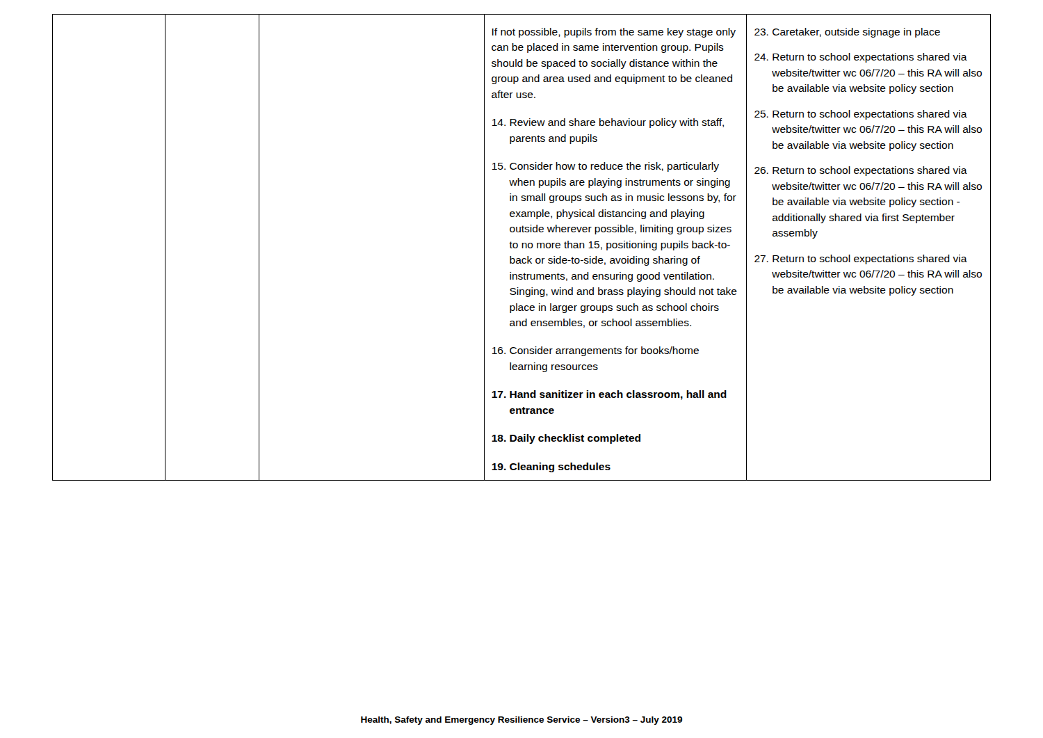| | | | If not possible, pupils from the same key stage only can be placed in same intervention group. Pupils should be spaced to socially distance within the group and area used and equipment to be cleaned after use. Review and share behaviour policy with staff, parents and pupils Consider how to reduce the risk, particularly when pupils are playing instruments or singing in small groups such as in music lessons by, for example, physical distancing and playing outside wherever possible, limiting group sizes to no more than 15, positioning pupils back-to-back or side-to-side, avoiding sharing of instruments, and ensuring good ventilation. Singing, wind and brass playing should not take place in larger groups such as school choirs and ensembles, or school assemblies. Consider arrangements for books/home learning resources Hand sanitizer in each classroom, hall and entrance Daily checklist completed Cleaning schedules | Caretaker, outside signage in place Return to school expectations shared via website/twitter wc 06/7/20 – this RA will also be available via website policy section Return to school expectations shared via website/twitter wc 06/7/20 – this RA will also be available via website policy section Return to school expectations shared via website/twitter wc 06/7/20 – this RA will also be available via website policy section - additionally shared via first September assembly Return to school expectations shared via website/twitter wc 06/7/20 – this RA will also be available via website policy section |
Health, Safety and Emergency Resilience Service – Version3 – July 2019